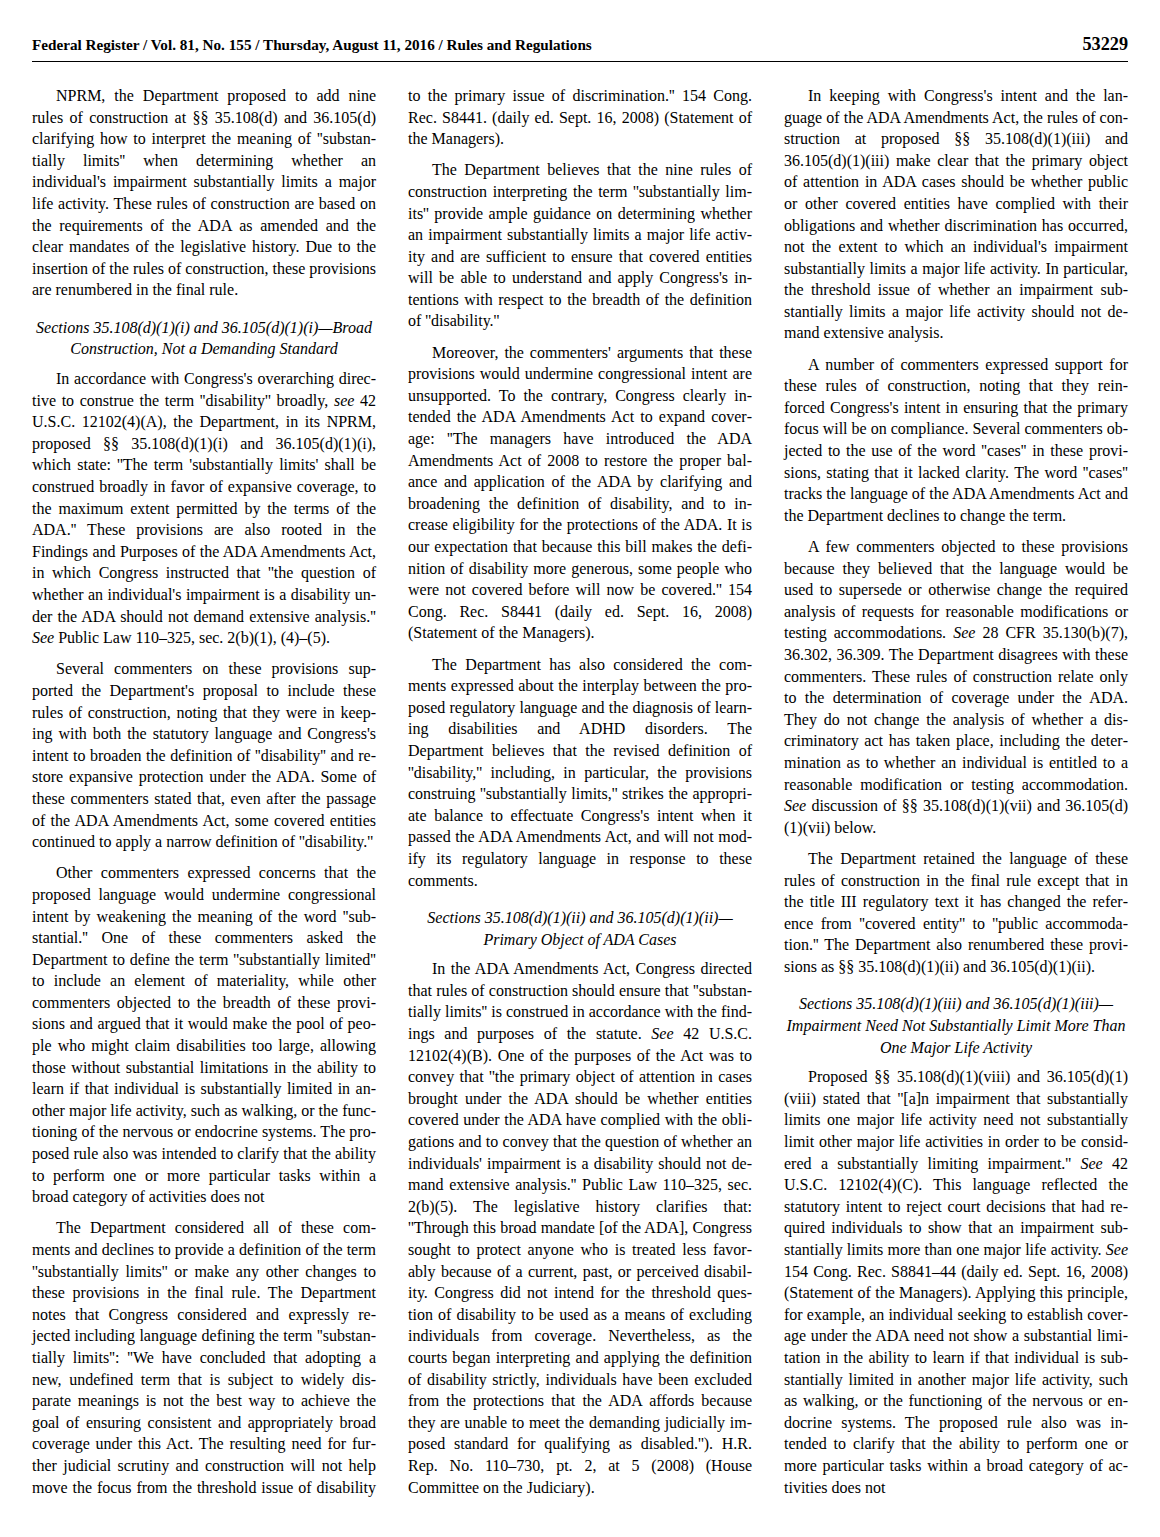Federal Register / Vol. 81, No. 155 / Thursday, August 11, 2016 / Rules and Regulations 53229
NPRM, the Department proposed to add nine rules of construction at §§ 35.108(d) and 36.105(d) clarifying how to interpret the meaning of ''substantially limits'' when determining whether an individual's impairment substantially limits a major life activity. These rules of construction are based on the requirements of the ADA as amended and the clear mandates of the legislative history. Due to the insertion of the rules of construction, these provisions are renumbered in the final rule.
Sections 35.108(d)(1)(i) and 36.105(d)(1)(i)—Broad Construction, Not a Demanding Standard
In accordance with Congress's overarching directive to construe the term ''disability'' broadly, see 42 U.S.C. 12102(4)(A), the Department, in its NPRM, proposed §§ 35.108(d)(1)(i) and 36.105(d)(1)(i), which state: ''The term 'substantially limits' shall be construed broadly in favor of expansive coverage, to the maximum extent permitted by the terms of the ADA.'' These provisions are also rooted in the Findings and Purposes of the ADA Amendments Act, in which Congress instructed that ''the question of whether an individual's impairment is a disability under the ADA should not demand extensive analysis.'' See Public Law 110–325, sec. 2(b)(1), (4)–(5).
Several commenters on these provisions supported the Department's proposal to include these rules of construction, noting that they were in keeping with both the statutory language and Congress's intent to broaden the definition of ''disability'' and restore expansive protection under the ADA. Some of these commenters stated that, even after the passage of the ADA Amendments Act, some covered entities continued to apply a narrow definition of ''disability.''
Other commenters expressed concerns that the proposed language would undermine congressional intent by weakening the meaning of the word ''substantial.'' One of these commenters asked the Department to define the term ''substantially limited'' to include an element of materiality, while other commenters objected to the breadth of these provisions and argued that it would make the pool of people who might claim disabilities too large, allowing those without substantial limitations in the ability to learn if that individual is substantially limited in another major life activity, such as walking, or the functioning of the nervous or endocrine systems. The proposed rule also was intended to clarify that the ability to perform one or more particular tasks within a broad category of activities does not
The Department considered all of these comments and declines to provide a definition of the term ''substantially limits'' or make any other changes to these provisions in the final rule. The Department notes that Congress considered and expressly rejected including language defining the term ''substantially limits'': ''We have concluded that adopting a new, undefined term that is subject to widely disparate meanings is not the best way to achieve the goal of ensuring consistent and appropriately broad coverage under this Act. The resulting need for further judicial scrutiny and construction will not help move the focus from the threshold issue of disability to the primary issue of discrimination.'' 154 Cong. Rec. S8441. (daily ed. Sept. 16, 2008) (Statement of the Managers).
The Department believes that the nine rules of construction interpreting the term ''substantially limits'' provide ample guidance on determining whether an impairment substantially limits a major life activity and are sufficient to ensure that covered entities will be able to understand and apply Congress's intentions with respect to the breadth of the definition of ''disability.''
Moreover, the commenters' arguments that these provisions would undermine congressional intent are unsupported. To the contrary, Congress clearly intended the ADA Amendments Act to expand coverage: ''The managers have introduced the ADA Amendments Act of 2008 to restore the proper balance and application of the ADA by clarifying and broadening the definition of disability, and to increase eligibility for the protections of the ADA. It is our expectation that because this bill makes the definition of disability more generous, some people who were not covered before will now be covered.'' 154 Cong. Rec. S8441 (daily ed. Sept. 16, 2008) (Statement of the Managers).
The Department has also considered the comments expressed about the interplay between the proposed regulatory language and the diagnosis of learning disabilities and ADHD disorders. The Department believes that the revised definition of ''disability,'' including, in particular, the provisions construing ''substantially limits,'' strikes the appropriate balance to effectuate Congress's intent when it passed the ADA Amendments Act, and will not modify its regulatory language in response to these comments.
Sections 35.108(d)(1)(ii) and 36.105(d)(1)(ii)—Primary Object of ADA Cases
In the ADA Amendments Act, Congress directed that rules of construction should ensure that ''substantially limits'' is construed in accordance with the findings and purposes of the statute. See 42 U.S.C. 12102(4)(B). One of the purposes of the Act was to convey that ''the primary object of attention in cases brought under the ADA should be whether entities covered under the ADA have complied with the obligations and to convey that the question of whether an individuals' impairment is a disability should not demand extensive analysis.'' Public Law 110–325, sec. 2(b)(5). The legislative history clarifies that: ''Through this broad mandate [of the ADA], Congress sought to protect anyone who is treated less favorably because of a current, past, or perceived disability. Congress did not intend for the threshold question of disability to be used as a means of excluding individuals from coverage. Nevertheless, as the courts began interpreting and applying the definition of disability strictly, individuals have been excluded from the protections that the ADA affords because they are unable to meet the demanding judicially imposed standard for qualifying as disabled.''). H.R. Rep. No. 110–730, pt. 2, at 5 (2008) (House Committee on the Judiciary).
In keeping with Congress's intent and the language of the ADA Amendments Act, the rules of construction at proposed §§ 35.108(d)(1)(iii) and 36.105(d)(1)(iii) make clear that the primary object of attention in ADA cases should be whether public or other covered entities have complied with their obligations and whether discrimination has occurred, not the extent to which an individual's impairment substantially limits a major life activity. In particular, the threshold issue of whether an impairment substantially limits a major life activity should not demand extensive analysis.
A number of commenters expressed support for these rules of construction, noting that they reinforced Congress's intent in ensuring that the primary focus will be on compliance. Several commenters objected to the use of the word ''cases'' in these provisions, stating that it lacked clarity. The word ''cases'' tracks the language of the ADA Amendments Act and the Department declines to change the term.
A few commenters objected to these provisions because they believed that the language would be used to supersede or otherwise change the required analysis of requests for reasonable modifications or testing accommodations. See 28 CFR 35.130(b)(7), 36.302, 36.309. The Department disagrees with these commenters. These rules of construction relate only to the determination of coverage under the ADA. They do not change the analysis of whether a discriminatory act has taken place, including the determination as to whether an individual is entitled to a reasonable modification or testing accommodation. See discussion of §§ 35.108(d)(1)(vii) and 36.105(d)(1)(vii) below.
The Department retained the language of these rules of construction in the final rule except that in the title III regulatory text it has changed the reference from ''covered entity'' to ''public accommodation.'' The Department also renumbered these provisions as §§ 35.108(d)(1)(ii) and 36.105(d)(1)(ii).
Sections 35.108(d)(1)(iii) and 36.105(d)(1)(iii)—Impairment Need Not Substantially Limit More Than One Major Life Activity
Proposed §§ 35.108(d)(1)(viii) and 36.105(d)(1)(viii) stated that ''[a]n impairment that substantially limits one major life activity need not substantially limit other major life activities in order to be considered a substantially limiting impairment.'' See 42 U.S.C. 12102(4)(C). This language reflected the statutory intent to reject court decisions that had required individuals to show that an impairment substantially limits more than one major life activity. See 154 Cong. Rec. S8841–44 (daily ed. Sept. 16, 2008) (Statement of the Managers). Applying this principle, for example, an individual seeking to establish coverage under the ADA need not show a substantial limitation in the ability to learn if that individual is substantially limited in another major life activity, such as walking, or the functioning of the nervous or endocrine systems. The proposed rule also was intended to clarify that the ability to perform one or more particular tasks within a broad category of activities does not